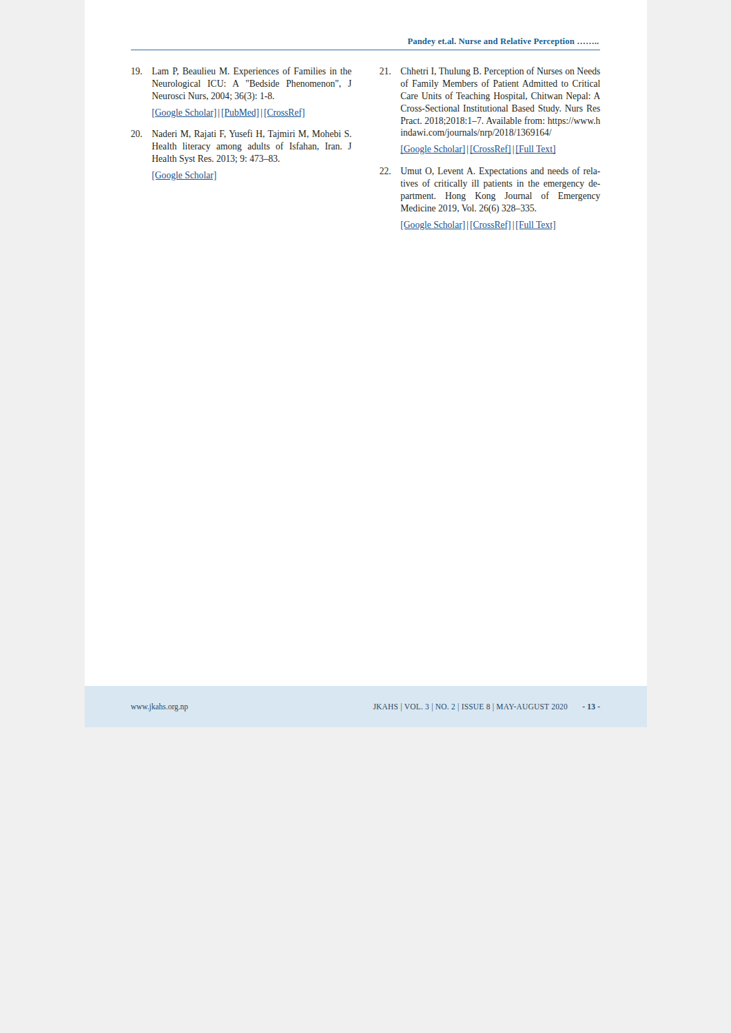Pandey et.al. Nurse and Relative Perception ……..
19. Lam P, Beaulieu M. Experiences of Families in the Neurological ICU: A "Bedside Phenomenon", J Neurosci Nurs, 2004; 36(3): 1-8.
[Google Scholar]|[PubMed]|[CrossRef]
20. Naderi M, Rajati F, Yusefi H, Tajmiri M, Mohebi S. Health literacy among adults of Isfahan, Iran. J Health Syst Res. 2013; 9: 473–83.
[Google Scholar]
21. Chhetri I, Thulung B. Perception of Nurses on Needs of Family Members of Patient Admitted to Critical Care Units of Teaching Hospital, Chitwan Nepal: A Cross-Sectional Institutional Based Study. Nurs Res Pract. 2018;2018:1–7. Available from: https://www.hindawi.com/journals/nrp/2018/1369164/
[Google Scholar]|[CrossRef]|[Full Text]
22. Umut O, Levent A. Expectations and needs of relatives of critically ill patients in the emergency department. Hong Kong Journal of Emergency Medicine 2019, Vol. 26(6) 328–335.
[Google Scholar]|[CrossRef]|[Full Text]
www.jkahs.org.np
JKAHS | VOL. 3 | NO. 2 | ISSUE 8 | MAY-AUGUST 2020 - 13 -